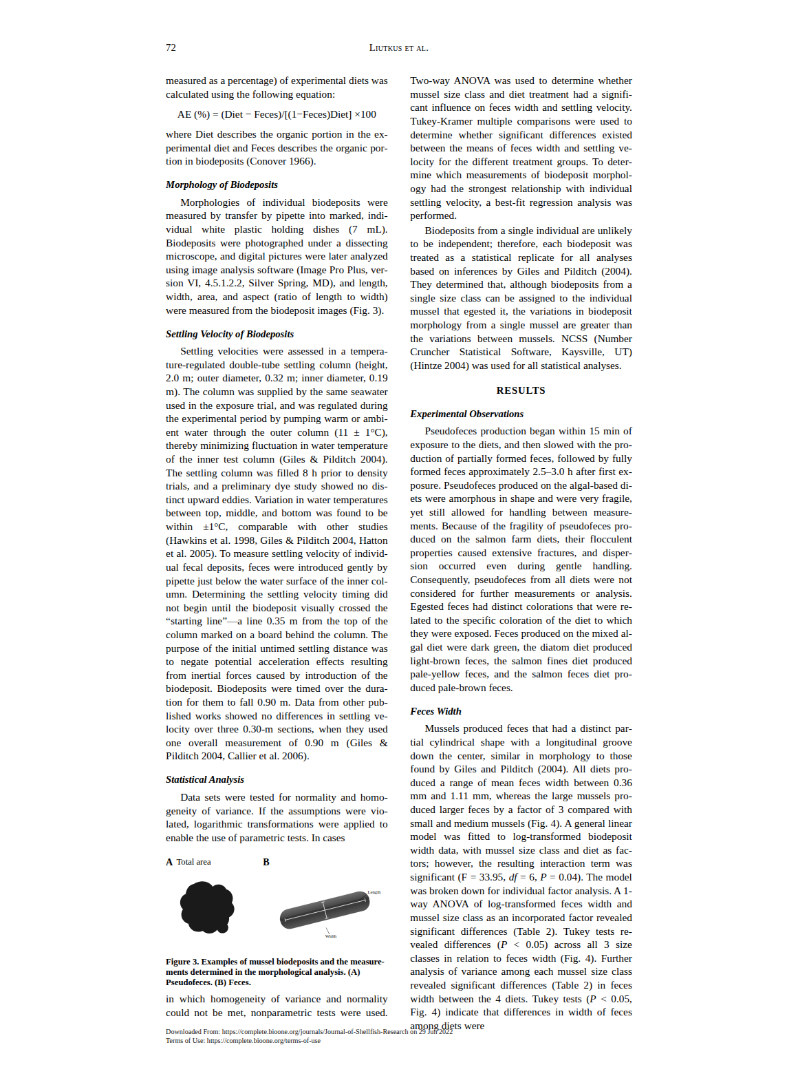72
Liutkus et al.
measured as a percentage) of experimental diets was calculated using the following equation:
AE (%) = (Diet − Feces)/[(1−Feces)Diet] ×100
where Diet describes the organic portion in the experimental diet and Feces describes the organic portion in biodeposits (Conover 1966).
Morphology of Biodeposits
Morphologies of individual biodeposits were measured by transfer by pipette into marked, individual white plastic holding dishes (7 mL). Biodeposits were photographed under a dissecting microscope, and digital pictures were later analyzed using image analysis software (Image Pro Plus, version VI, 4.5.1.2.2, Silver Spring, MD), and length, width, area, and aspect (ratio of length to width) were measured from the biodeposit images (Fig. 3).
Settling Velocity of Biodeposits
Settling velocities were assessed in a temperature-regulated double-tube settling column (height, 2.0 m; outer diameter, 0.32 m; inner diameter, 0.19 m). The column was supplied by the same seawater used in the exposure trial, and was regulated during the experimental period by pumping warm or ambient water through the outer column (11 ± 1°C), thereby minimizing fluctuation in water temperature of the inner test column (Giles & Pilditch 2004). The settling column was filled 8 h prior to density trials, and a preliminary dye study showed no distinct upward eddies. Variation in water temperatures between top, middle, and bottom was found to be within ±1°C, comparable with other studies (Hawkins et al. 1998, Giles & Pilditch 2004, Hatton et al. 2005). To measure settling velocity of individual fecal deposits, feces were introduced gently by pipette just below the water surface of the inner column. Determining the settling velocity timing did not begin until the biodeposit visually crossed the “starting line”—a line 0.35 m from the top of the column marked on a board behind the column. The purpose of the initial untimed settling distance was to negate potential acceleration effects resulting from inertial forces caused by introduction of the biodeposit. Biodeposits were timed over the duration for them to fall 0.90 m. Data from other published works showed no differences in settling velocity over three 0.30-m sections, when they used one overall measurement of 0.90 m (Giles & Pilditch 2004, Callier et al. 2006).
Statistical Analysis
Data sets were tested for normality and homogeneity of variance. If the assumptions were violated, logarithmic transformations were applied to enable the use of parametric tests. In cases
A Total area
B
Length Width
Figure 3. Examples of mussel biodeposits and the measurements determined in the morphological analysis. (A) Pseudofeces. (B) Feces.
in which homogeneity of variance and normality could not be met, nonparametric tests were used. Two-way ANOVA was used to determine whether mussel size class and diet treatment had a significant influence on feces width and settling velocity. Tukey-Kramer multiple comparisons were used to determine whether significant differences existed between the means of feces width and settling velocity for the different treatment groups. To determine which measurements of biodeposit morphology had the strongest relationship with individual settling velocity, a best-fit regression analysis was performed.
Biodeposits from a single individual are unlikely to be independent; therefore, each biodeposit was treated as a statistical replicate for all analyses based on inferences by Giles and Pilditch (2004). They determined that, although biodeposits from a single size class can be assigned to the individual mussel that egested it, the variations in biodeposit morphology from a single mussel are greater than the variations between mussels. NCSS (Number Cruncher Statistical Software, Kaysville, UT) (Hintze 2004) was used for all statistical analyses.
RESULTS
Experimental Observations
Pseudofeces production began within 15 min of exposure to the diets, and then slowed with the production of partially formed feces, followed by fully formed feces approximately 2.5–3.0 h after first exposure. Pseudofeces produced on the algal-based diets were amorphous in shape and were very fragile, yet still allowed for handling between measurements. Because of the fragility of pseudofeces produced on the salmon farm diets, their flocculent properties caused extensive fractures, and dispersion occurred even during gentle handling. Consequently, pseudofeces from all diets were not considered for further measurements or analysis. Egested feces had distinct colorations that were related to the specific coloration of the diet to which they were exposed. Feces produced on the mixed algal diet were dark green, the diatom diet produced light-brown feces, the salmon fines diet produced pale-yellow feces, and the salmon feces diet produced pale-brown feces.
Feces Width
Mussels produced feces that had a distinct partial cylindrical shape with a longitudinal groove down the center, similar in morphology to those found by Giles and Pilditch (2004). All diets produced a range of mean feces width between 0.36 mm and 1.11 mm, whereas the large mussels produced larger feces by a factor of 3 compared with small and medium mussels (Fig. 4). A general linear model was fitted to log-transformed biodeposit width data, with mussel size class and diet as factors; however, the resulting interaction term was significant (F = 33.95, df = 6, P = 0.04). The model was broken down for individual factor analysis. A 1-way ANOVA of log-transformed feces width and mussel size class as an incorporated factor revealed significant differences (Table 2). Tukey tests revealed differences (P < 0.05) across all 3 size classes in relation to feces width (Fig. 4). Further analysis of variance among each mussel size class revealed significant differences (Table 2) in feces width between the 4 diets. Tukey tests (P < 0.05, Fig. 4) indicate that differences in width of feces among diets were
Downloaded From: https://complete.bioone.org/journals/Journal-of-Shellfish-Research on 29 Jun 2022
Terms of Use: https://complete.bioone.org/terms-of-use